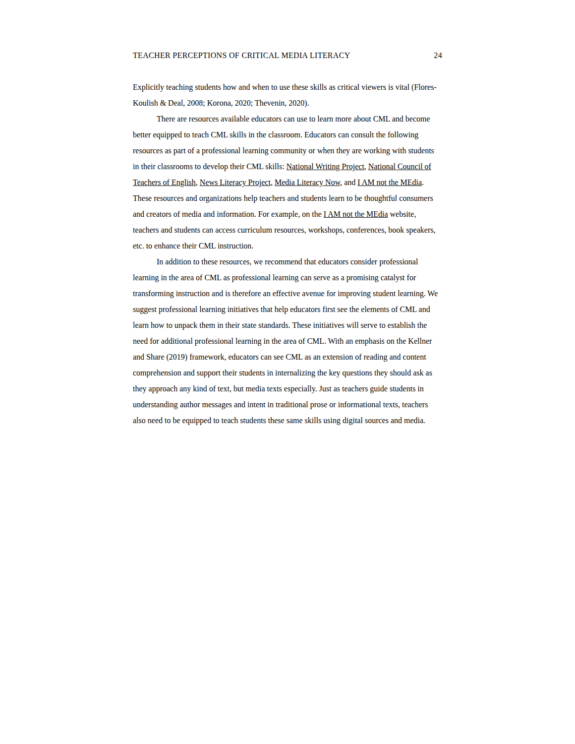Teacher Perceptions of Critical Media Literacy 24
Explicitly teaching students how and when to use these skills as critical viewers is vital (Flores-Koulish & Deal, 2008; Korona, 2020; Thevenin, 2020).
There are resources available educators can use to learn more about CML and become better equipped to teach CML skills in the classroom. Educators can consult the following resources as part of a professional learning community or when they are working with students in their classrooms to develop their CML skills: National Writing Project, National Council of Teachers of English, News Literacy Project, Media Literacy Now, and I AM not the MEdia. These resources and organizations help teachers and students learn to be thoughtful consumers and creators of media and information. For example, on the I AM not the MEdia website, teachers and students can access curriculum resources, workshops, conferences, book speakers, etc. to enhance their CML instruction.
In addition to these resources, we recommend that educators consider professional learning in the area of CML as professional learning can serve as a promising catalyst for transforming instruction and is therefore an effective avenue for improving student learning. We suggest professional learning initiatives that help educators first see the elements of CML and learn how to unpack them in their state standards. These initiatives will serve to establish the need for additional professional learning in the area of CML. With an emphasis on the Kellner and Share (2019) framework, educators can see CML as an extension of reading and content comprehension and support their students in internalizing the key questions they should ask as they approach any kind of text, but media texts especially. Just as teachers guide students in understanding author messages and intent in traditional prose or informational texts, teachers also need to be equipped to teach students these same skills using digital sources and media.